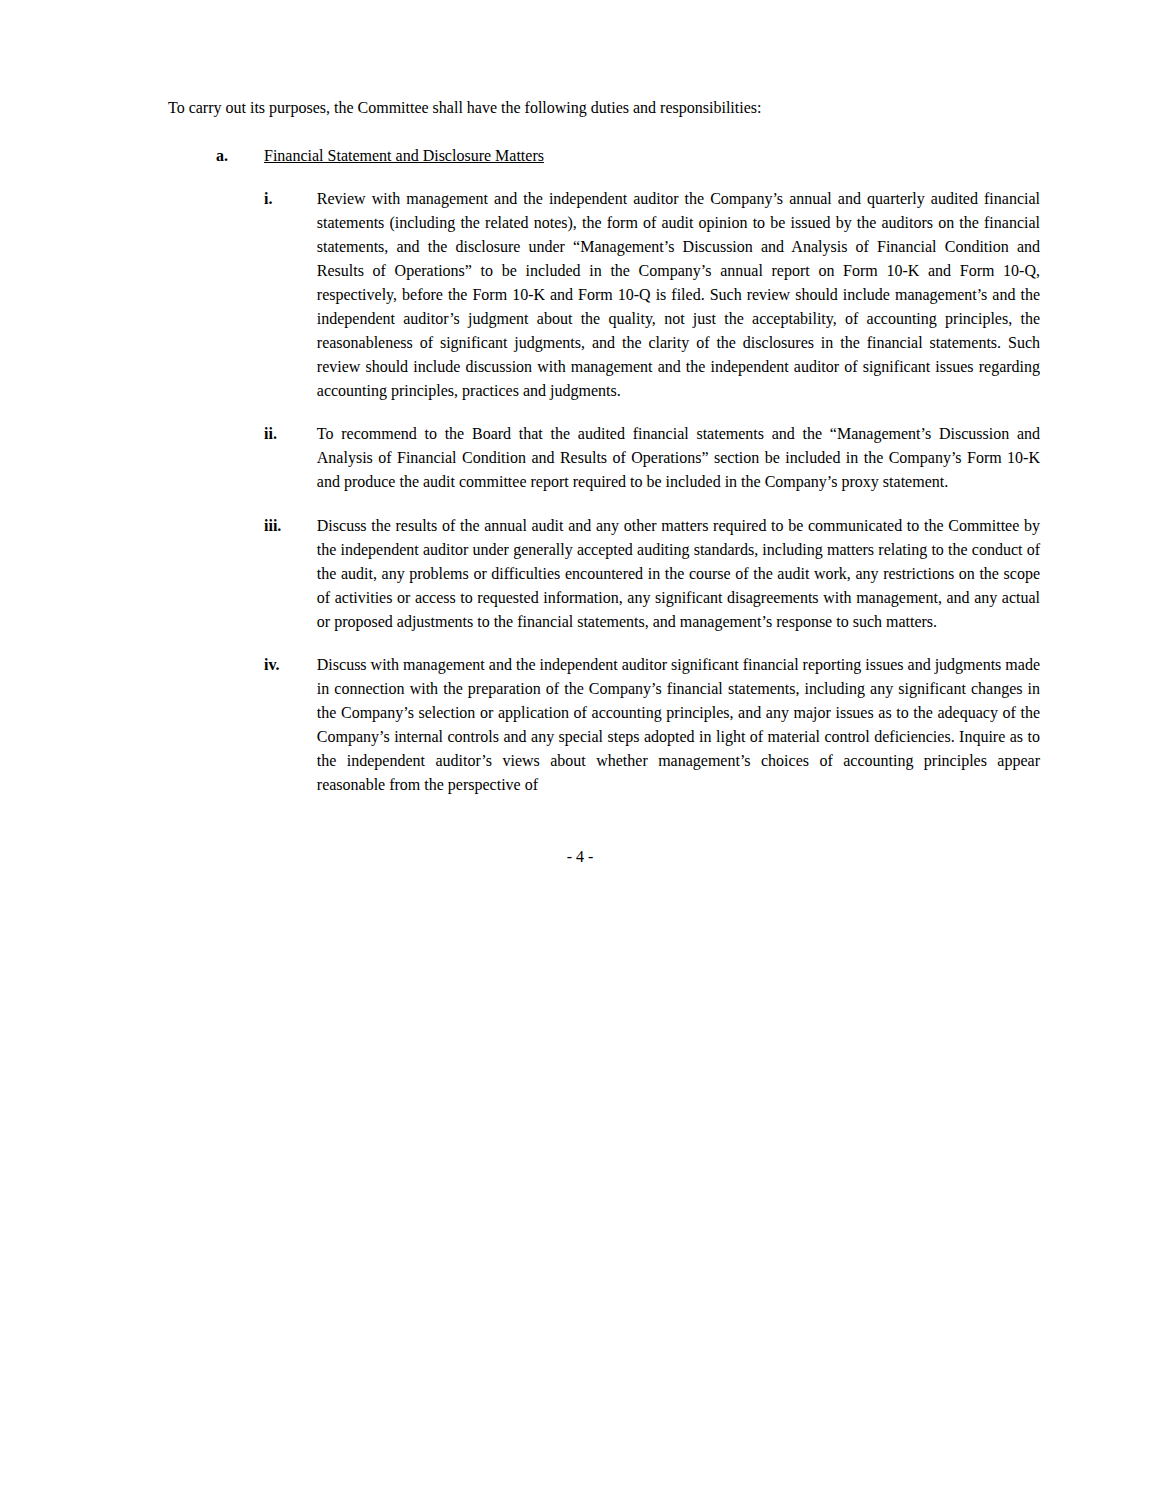To carry out its purposes, the Committee shall have the following duties and responsibilities:
a. Financial Statement and Disclosure Matters
i. Review with management and the independent auditor the Company’s annual and quarterly audited financial statements (including the related notes), the form of audit opinion to be issued by the auditors on the financial statements, and the disclosure under “Management’s Discussion and Analysis of Financial Condition and Results of Operations” to be included in the Company’s annual report on Form 10-K and Form 10-Q, respectively, before the Form 10-K and Form 10-Q is filed. Such review should include management’s and the independent auditor’s judgment about the quality, not just the acceptability, of accounting principles, the reasonableness of significant judgments, and the clarity of the disclosures in the financial statements. Such review should include discussion with management and the independent auditor of significant issues regarding accounting principles, practices and judgments.
ii. To recommend to the Board that the audited financial statements and the “Management’s Discussion and Analysis of Financial Condition and Results of Operations” section be included in the Company’s Form 10-K and produce the audit committee report required to be included in the Company’s proxy statement.
iii. Discuss the results of the annual audit and any other matters required to be communicated to the Committee by the independent auditor under generally accepted auditing standards, including matters relating to the conduct of the audit, any problems or difficulties encountered in the course of the audit work, any restrictions on the scope of activities or access to requested information, any significant disagreements with management, and any actual or proposed adjustments to the financial statements, and management’s response to such matters.
iv. Discuss with management and the independent auditor significant financial reporting issues and judgments made in connection with the preparation of the Company’s financial statements, including any significant changes in the Company’s selection or application of accounting principles, and any major issues as to the adequacy of the Company’s internal controls and any special steps adopted in light of material control deficiencies. Inquire as to the independent auditor’s views about whether management’s choices of accounting principles appear reasonable from the perspective of
- 4 -